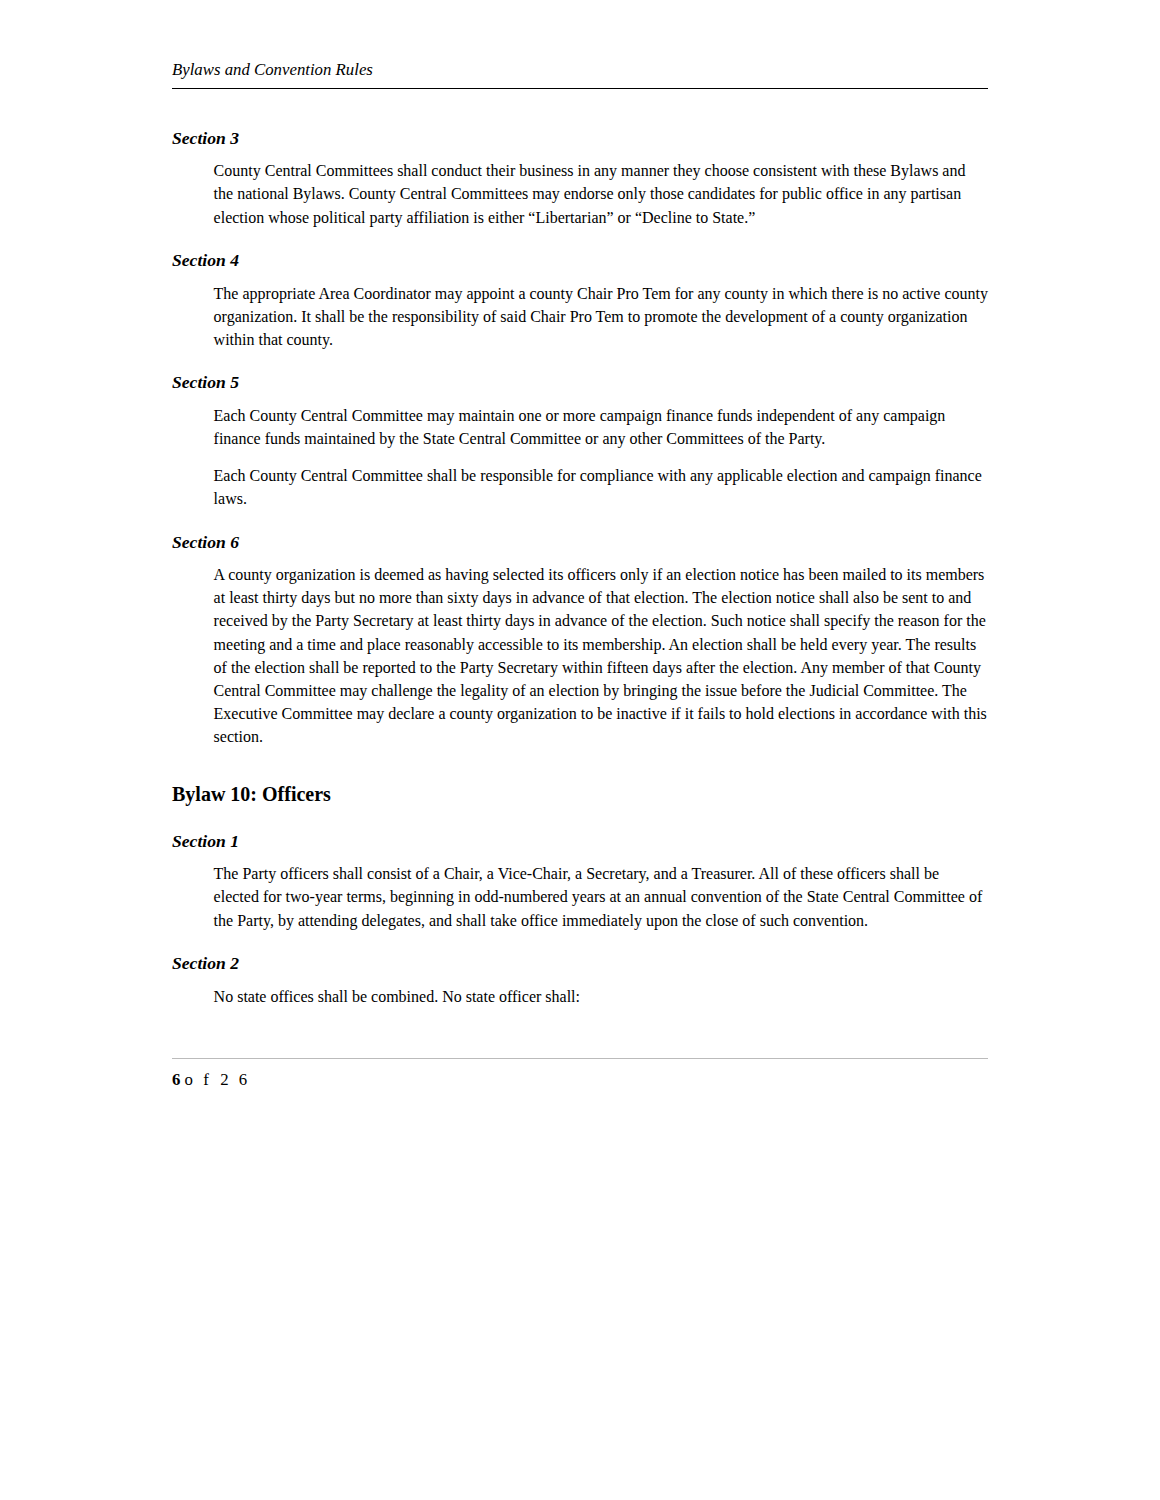Bylaws and Convention Rules
Section 3
County Central Committees shall conduct their business in any manner they choose consistent with these Bylaws and the national Bylaws. County Central Committees may endorse only those candidates for public office in any partisan election whose political party affiliation is either “Libertarian” or “Decline to State.”
Section 4
The appropriate Area Coordinator may appoint a county Chair Pro Tem for any county in which there is no active county organization. It shall be the responsibility of said Chair Pro Tem to promote the development of a county organization within that county.
Section 5
Each County Central Committee may maintain one or more campaign finance funds independent of any campaign finance funds maintained by the State Central Committee or any other Committees of the Party.
Each County Central Committee shall be responsible for compliance with any applicable election and campaign finance laws.
Section 6
A county organization is deemed as having selected its officers only if an election notice has been mailed to its members at least thirty days but no more than sixty days in advance of that election. The election notice shall also be sent to and received by the Party Secretary at least thirty days in advance of the election. Such notice shall specify the reason for the meeting and a time and place reasonably accessible to its membership. An election shall be held every year. The results of the election shall be reported to the Party Secretary within fifteen days after the election. Any member of that County Central Committee may challenge the legality of an election by bringing the issue before the Judicial Committee. The Executive Committee may declare a county organization to be inactive if it fails to hold elections in accordance with this section.
Bylaw 10: Officers
Section 1
The Party officers shall consist of a Chair, a Vice-Chair, a Secretary, and a Treasurer. All of these officers shall be elected for two-year terms, beginning in odd-numbered years at an annual convention of the State Central Committee of the Party, by attending delegates, and shall take office immediately upon the close of such convention.
Section 2
No state offices shall be combined. No state officer shall:
6 o f 2 6